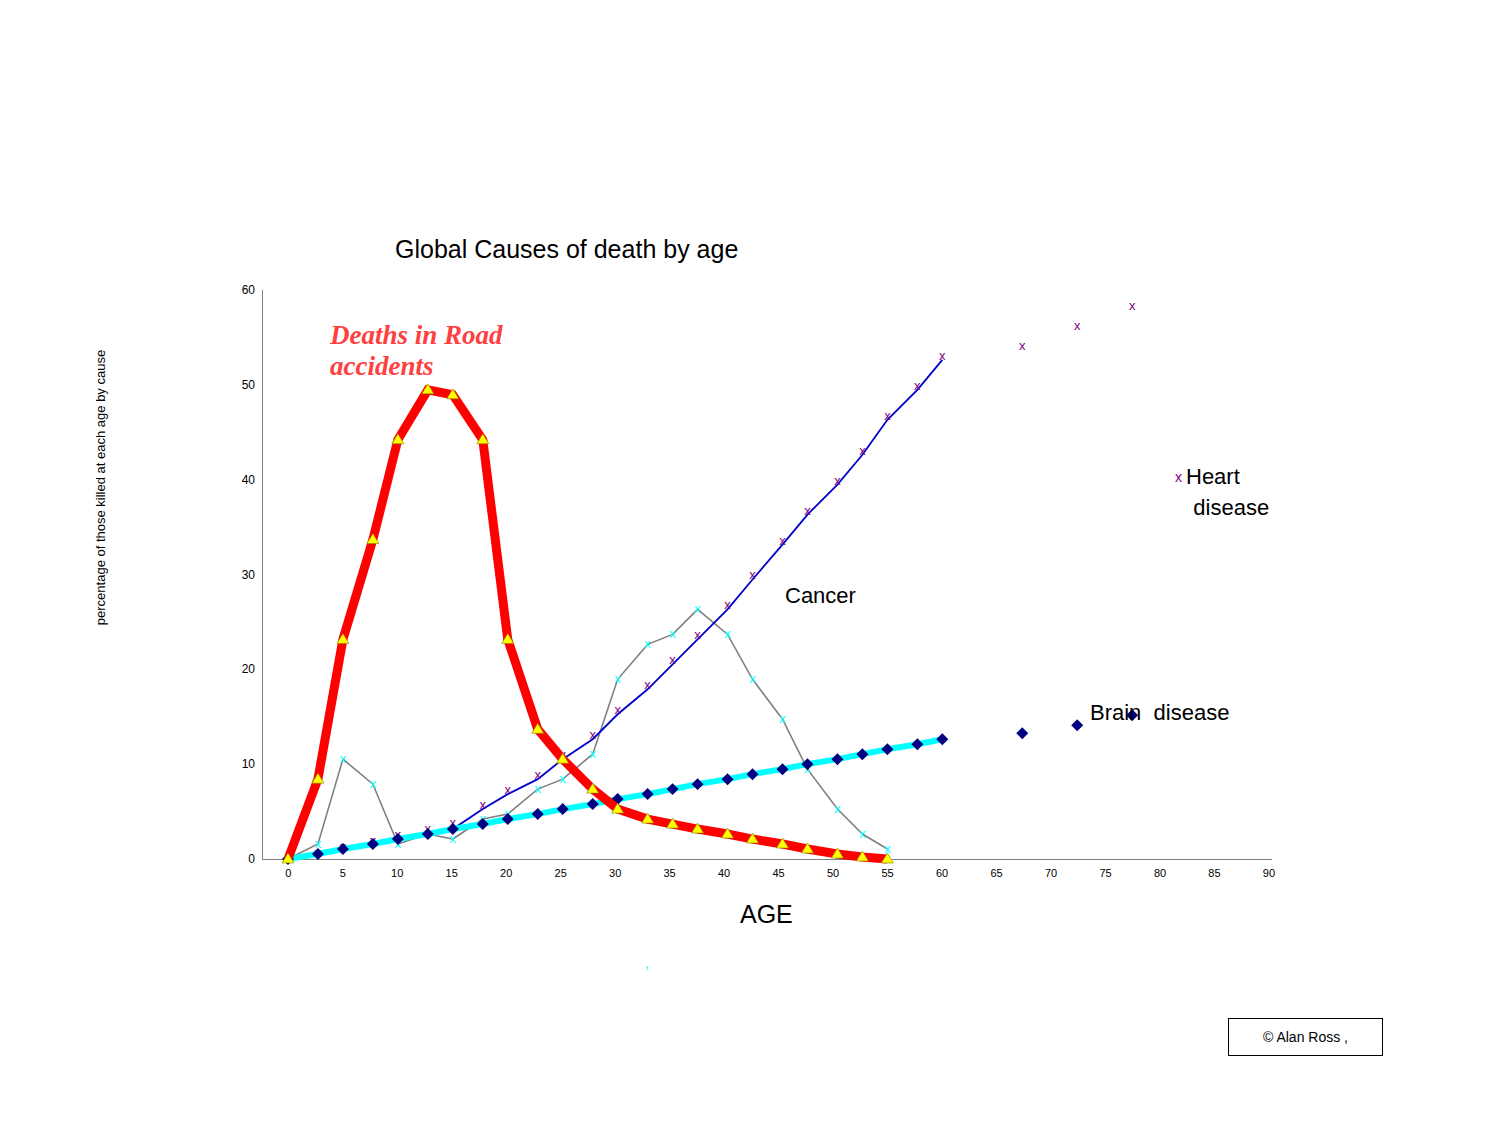Global Causes of death by age
percentage of those killed at each age by cause
AGE
60 50 40 30 20 10 0 0 5 10 15 20 25 30 35 40 45 50 55 60 65 70 75 80 85 90 x x x x x x x x x x x x x x x x x x x x x x x x x x x x x x x x x x x x x x x x x x x x x x x x x x x
Deaths in Road
accidents
x Heart
disease
Cancer
Brain disease
,
© Alan Ross ,